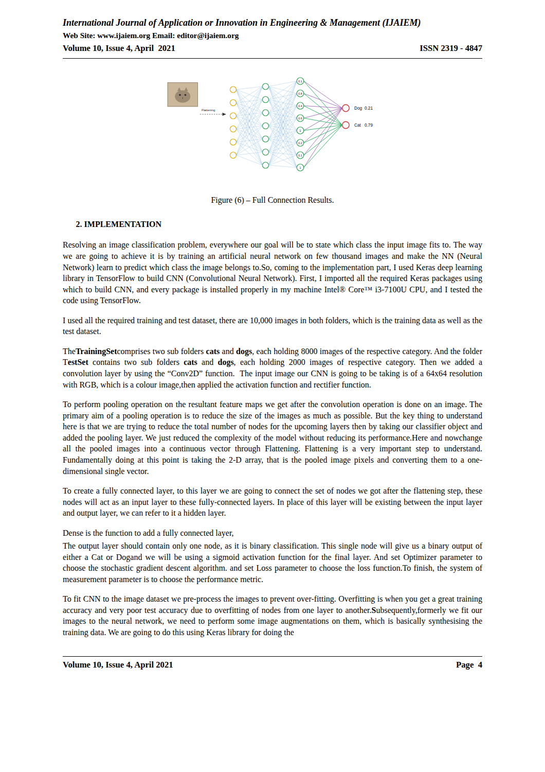International Journal of Application or Innovation in Engineering & Management (IJAIEM)
Web Site: www.ijaiem.org Email: editor@ijaiem.org
Volume 10, Issue 4, April 2021 ISSN 2319 - 4847
Flattening 0.1 0.8 0.4 0.6 1 0.2 0.1 1 Dog 0.21 Cat 0.79
Figure (6) – Full Connection Results.
2. IMPLEMENTATION
Resolving an image classification problem, everywhere our goal will be to state which class the input image fits to. The way we are going to achieve it is by training an artificial neural network on few thousand images and make the NN (Neural Network) learn to predict which class the image belongs to.So, coming to the implementation part, I used Keras deep learning library in TensorFlow to build CNN (Convolutional Neural Network). First, I imported all the required Keras packages using which to build CNN, and every package is installed properly in my machine Intel® Core™ i3-7100U CPU, and I tested the code using TensorFlow.
I used all the required training and test dataset, there are 10,000 images in both folders, which is the training data as well as the test dataset.
TheTrainingSetcomprises two sub folders cats and dogs, each holding 8000 images of the respective category. And the folder TestSet contains two sub folders cats and dogs, each holding 2000 images of respective category. Then we added a convolution layer by using the “Conv2D” function. The input image our CNN is going to be taking is of a 64x64 resolution with RGB, which is a colour image,then applied the activation function and rectifier function.
To perform pooling operation on the resultant feature maps we get after the convolution operation is done on an image. The primary aim of a pooling operation is to reduce the size of the images as much as possible. But the key thing to understand here is that we are trying to reduce the total number of nodes for the upcoming layers then by taking our classifier object and added the pooling layer. We just reduced the complexity of the model without reducing its performance.Here and nowchange all the pooled images into a continuous vector through Flattening. Flattening is a very important step to understand. Fundamentally doing at this point is taking the 2-D array, that is the pooled image pixels and converting them to a one-dimensional single vector.
To create a fully connected layer, to this layer we are going to connect the set of nodes we got after the flattening step, these nodes will act as an input layer to these fully-connected layers. In place of this layer will be existing between the input layer and output layer, we can refer to it a hidden layer.
Dense is the function to add a fully connected layer,
The output layer should contain only one node, as it is binary classification. This single node will give us a binary output of either a Cat or Dogand we will be using a sigmoid activation function for the final layer. And set Optimizer parameter to choose the stochastic gradient descent algorithm. and set Loss parameter to choose the loss function.To finish, the system of measurement parameter is to choose the performance metric.
To fit CNN to the image dataset we pre-process the images to prevent over-fitting. Overfitting is when you get a great training accuracy and very poor test accuracy due to overfitting of nodes from one layer to another.Subsequently,formerly we fit our images to the neural network, we need to perform some image augmentations on them, which is basically synthesising the training data. We are going to do this using Keras library for doing the
Volume 10, Issue 4, April 2021 Page 4